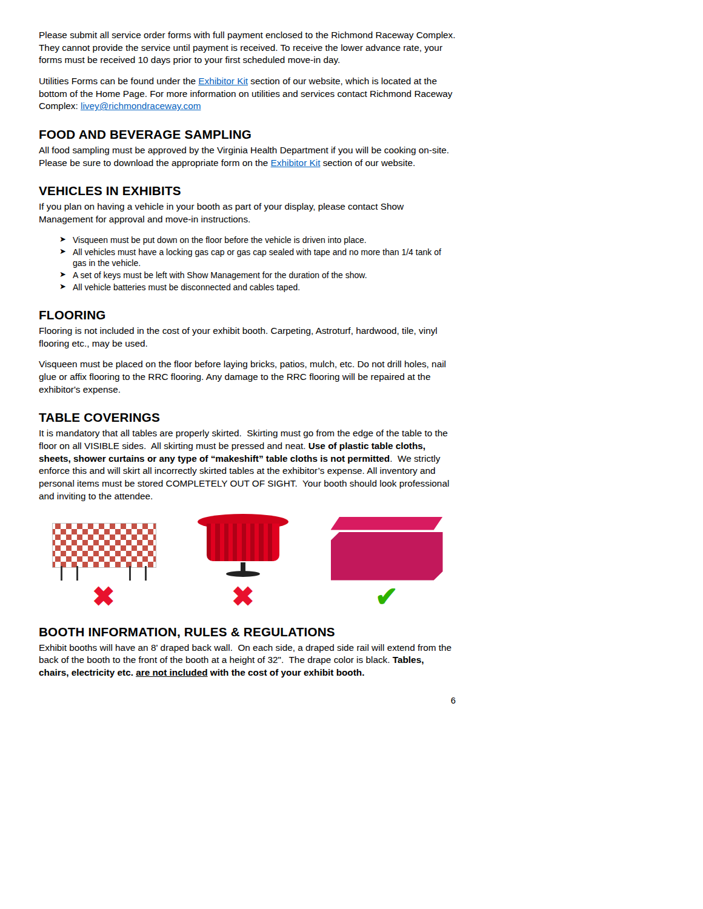Please submit all service order forms with full payment enclosed to the Richmond Raceway Complex. They cannot provide the service until payment is received. To receive the lower advance rate, your forms must be received 10 days prior to your first scheduled move-in day.
Utilities Forms can be found under the Exhibitor Kit section of our website, which is located at the bottom of the Home Page. For more information on utilities and services contact Richmond Raceway Complex: livey@richmondraceway.com
FOOD AND BEVERAGE SAMPLING
All food sampling must be approved by the Virginia Health Department if you will be cooking on-site. Please be sure to download the appropriate form on the Exhibitor Kit section of our website.
VEHICLES IN EXHIBITS
If you plan on having a vehicle in your booth as part of your display, please contact Show Management for approval and move-in instructions.
Visqueen must be put down on the floor before the vehicle is driven into place.
All vehicles must have a locking gas cap or gas cap sealed with tape and no more than 1/4 tank of gas in the vehicle.
A set of keys must be left with Show Management for the duration of the show.
All vehicle batteries must be disconnected and cables taped.
FLOORING
Flooring is not included in the cost of your exhibit booth. Carpeting, Astroturf, hardwood, tile, vinyl flooring etc., may be used.
Visqueen must be placed on the floor before laying bricks, patios, mulch, etc. Do not drill holes, nail glue or affix flooring to the RRC flooring. Any damage to the RRC flooring will be repaired at the exhibitor's expense.
TABLE COVERINGS
It is mandatory that all tables are properly skirted. Skirting must go from the edge of the table to the floor on all VISIBLE sides. All skirting must be pressed and neat. Use of plastic table cloths, sheets, shower curtains or any type of “makeshift” table cloths is not permitted. We strictly enforce this and will skirt all incorrectly skirted tables at the exhibitor’s expense. All inventory and personal items must be stored COMPLETELY OUT OF SIGHT. Your booth should look professional and inviting to the attendee.
✖
✖
✔
BOOTH INFORMATION, RULES & REGULATIONS
Exhibit booths will have an 8' draped back wall. On each side, a draped side rail will extend from the back of the booth to the front of the booth at a height of 32". The drape color is black. Tables, chairs, electricity etc. are not included with the cost of your exhibit booth.
6